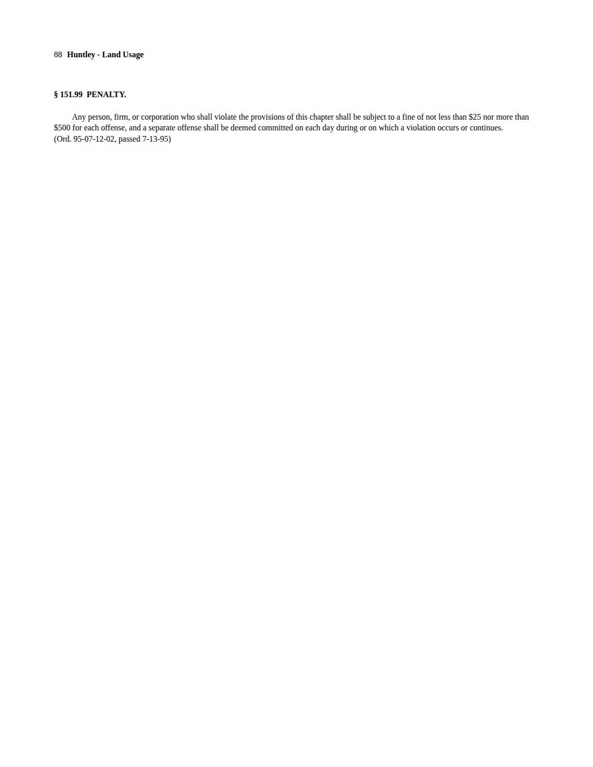88 Huntley - Land Usage
§ 151.99 PENALTY.
Any person, firm, or corporation who shall violate the provisions of this chapter shall be subject to a fine of not less than $25 nor more than $500 for each offense, and a separate offense shall be deemed committed on each day during or on which a violation occurs or continues.
(Ord. 95-07-12-02, passed 7-13-95)